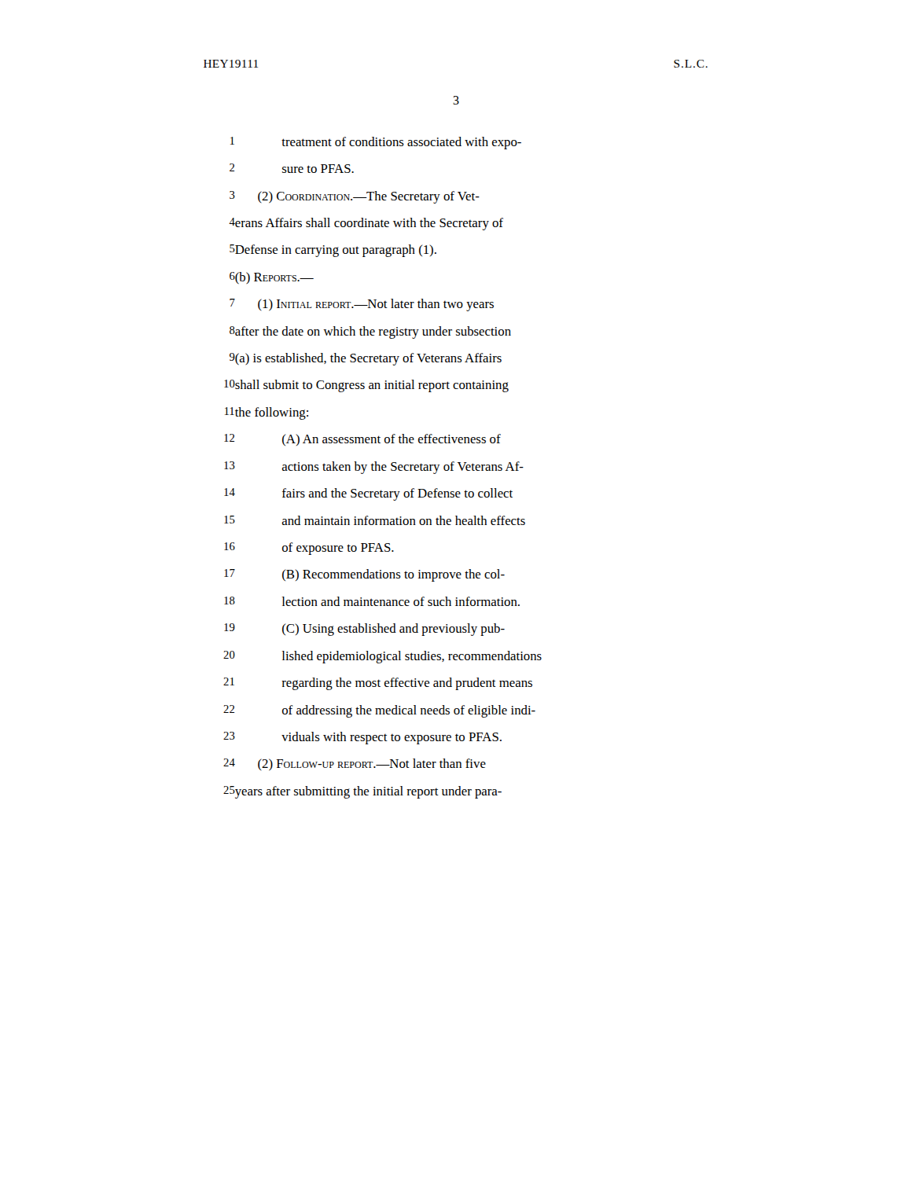HEY19111 S.L.C.
3
| 1 | treatment of conditions associated with expo- |
| 2 | sure to PFAS. |
| 3 | (2) Coordination. —The Secretary of Vet- |
| 4 | erans Affairs shall coordinate with the Secretary of |
| 5 | Defense in carrying out paragraph (1). |
| 6 | (b) Reports. — |
| 7 | (1) Initial report. —Not later than two years |
| 8 | after the date on which the registry under subsection |
| 9 | (a) is established, the Secretary of Veterans Affairs |
| 10 | shall submit to Congress an initial report containing |
| 11 | the following: |
| 12 | (A) An assessment of the effectiveness of |
| 13 | actions taken by the Secretary of Veterans Af- |
| 14 | fairs and the Secretary of Defense to collect |
| 15 | and maintain information on the health effects |
| 16 | of exposure to PFAS. |
| 17 | (B) Recommendations to improve the col- |
| 18 | lection and maintenance of such information. |
| 19 | (C) Using established and previously pub- |
| 20 | lished epidemiological studies, recommendations |
| 21 | regarding the most effective and prudent means |
| 22 | of addressing the medical needs of eligible indi- |
| 23 | viduals with respect to exposure to PFAS. |
| 24 | (2) Follow-up report. —Not later than five |
| 25 | years after submitting the initial report under para- |